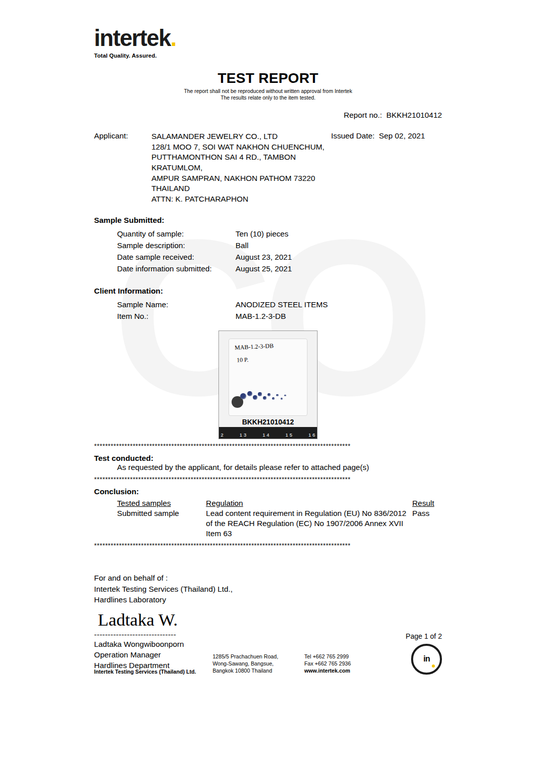CO
intertek.
Total Quality. Assured.
TEST REPORT
The report shall not be reproduced without written approval from Intertek
The results relate only to the item tested.
Report no.: BKKH21010412
Applicant:
SALAMANDER JEWELRY CO., LTD
128/1 MOO 7, SOI WAT NAKHON CHUENCHUM,
PUTTHAMONTHON SAI 4 RD., TAMBON KRATUMLOM,
AMPUR SAMPRAN, NAKHON PATHOM 73220 THAILAND
ATTN: K. PATCHARAPHON
Issued Date: Sep 02, 2021
Sample Submitted:
| Quantity of sample: | Ten (10) pieces |
| Sample description: | Ball |
| Date sample received: | August 23, 2021 |
| Date information submitted: | August 25, 2021 |
Client Information:
| Sample Name: | ANODIZED STEEL ITEMS |
| Item No.: | MAB-1.2-3-DB |
MAB-1.2-3-DB
10 P.
BKKH21010412
21 31 41 51 6
*********************************************************************************************
Test conducted:
As requested by the applicant, for details please refer to attached page(s)
*********************************************************************************************
Conclusion:
| Tested samples | Regulation | Result |
| --- | --- | --- |
| Submitted sample | Lead content requirement in Regulation (EU) No 836/2012 of the REACH Regulation (EC) No 1907/2006 Annex XVII Item 63 | Pass |
*********************************************************************************************
For and on behalf of :
Intertek Testing Services (Thailand) Ltd.,
Hardlines Laboratory
Ladtaka W.
------------------------------
Ladtaka Wongwiboonporn
Operation Manager
Hardlines Department
Page 1 of 2
Intertek Testing Services (Thailand) Ltd.
1285/5 Prachachuen Road,
Wong-Sawang, Bangsue,
Bangkok 10800 Thailand
Tel +662 765 2999
Fax +662 765 2936
www.intertek.com
in